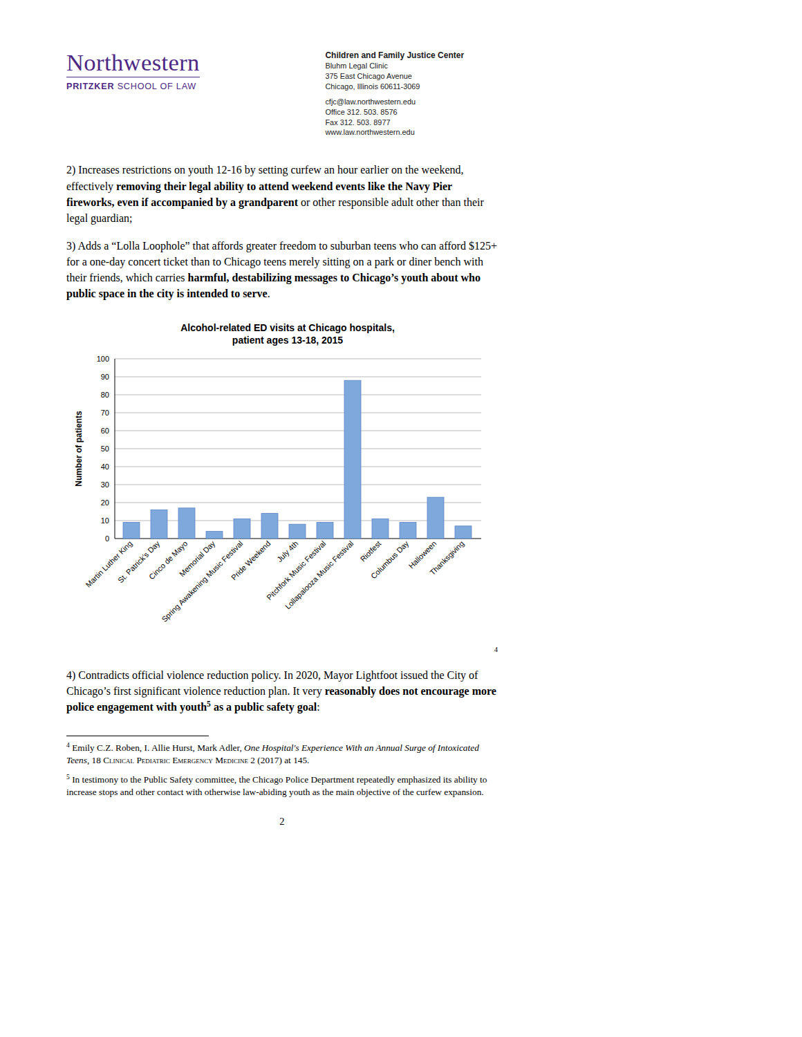Northwestern
PRITZKER SCHOOL OF LAW
Children and Family Justice Center
Bluhm Legal Clinic
375 East Chicago Avenue
Chicago, Illinois 60611-3069 cfjc@law.northwestern.edu
Office 312. 503. 8576
Fax 312. 503. 8977
www.law.northwestern.edu
2) Increases restrictions on youth 12-16 by setting curfew an hour earlier on the weekend, effectively removing their legal ability to attend weekend events like the Navy Pier fireworks, even if accompanied by a grandparent or other responsible adult other than their legal guardian;
3) Adds a “Lolla Loophole” that affords greater freedom to suburban teens who can afford $125+ for a one-day concert ticket than to Chicago teens merely sitting on a park or diner bench with their friends, which carries harmful, destabilizing messages to Chicago’s youth about who public space in the city is intended to serve.
Alcohol-related ED visits at Chicago hospitals, patient ages 13-18, 2015 Alcohol-related ED visits at Chicago hospitals, patient ages 13-18, 2015 Number of patients 100 90 80 70 60 50 40 30 20 10 0 Martin Luther King St. Patrick’s Day Cinco de Mayo Memorial Day Spring Awakening Music Festival Pride Weekend July 4th Pitchfork Music Festival Lollapalooza Music Festival Riotfest Columbus Day Halloween Thanksgiving
4
4) Contradicts official violence reduction policy. In 2020, Mayor Lightfoot issued the City of Chicago’s first significant violence reduction plan. It very reasonably does not encourage more police engagement with youth5 as a public safety goal:
4 Emily C.Z. Roben, I. Allie Hurst, Mark Adler, One Hospital's Experience With an Annual Surge of Intoxicated Teens, 18 Clinical Pediatric Emergency Medicine 2 (2017) at 145.
5 In testimony to the Public Safety committee, the Chicago Police Department repeatedly emphasized its ability to increase stops and other contact with otherwise law-abiding youth as the main objective of the curfew expansion.
2